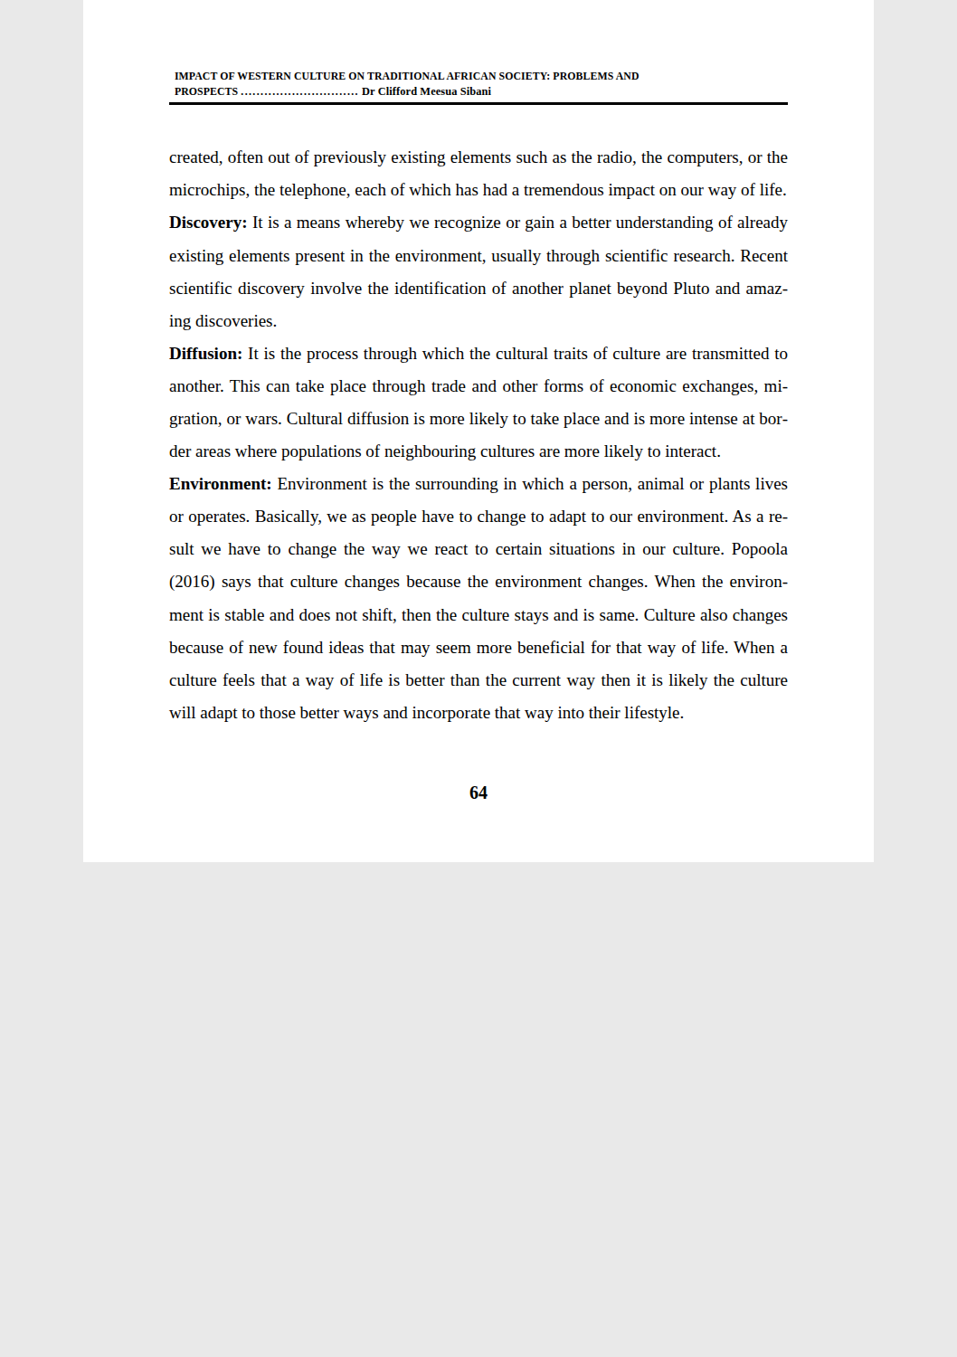IMPACT OF WESTERN CULTURE ON TRADITIONAL AFRICAN SOCIETY: PROBLEMS AND
PROSPECTS .............................. Dr Clifford Meesua Sibani
created, often out of previously existing elements such as the radio, the computers, or the microchips, the telephone, each of which has had a tremendous impact on our way of life.
Discovery: It is a means whereby we recognize or gain a better understanding of already existing elements present in the environment, usually through scientific research. Recent scientific discovery involve the identification of another planet beyond Pluto and amazing discoveries.
Diffusion: It is the process through which the cultural traits of culture are transmitted to another. This can take place through trade and other forms of economic exchanges, migration, or wars. Cultural diffusion is more likely to take place and is more intense at border areas where populations of neighbouring cultures are more likely to interact.
Environment: Environment is the surrounding in which a person, animal or plants lives or operates. Basically, we as people have to change to adapt to our environment. As a result we have to change the way we react to certain situations in our culture. Popoola (2016) says that culture changes because the environment changes. When the environment is stable and does not shift, then the culture stays and is same. Culture also changes because of new found ideas that may seem more beneficial for that way of life. When a culture feels that a way of life is better than the current way then it is likely the culture will adapt to those better ways and incorporate that way into their lifestyle.
64